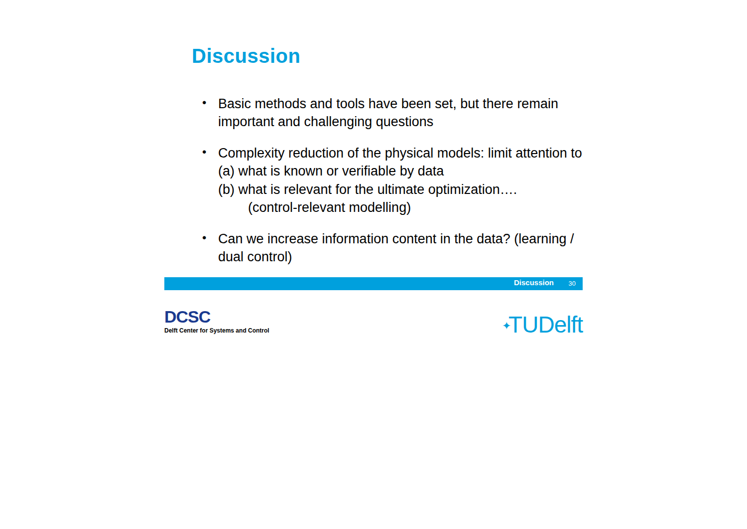Discussion
Basic methods and tools have been set, but there remain important and challenging questions
Complexity reduction of the physical models: limit attention to (a) what is known or verifiable by data (b) what is relevant for the ultimate optimization…. (control-relevant modelling)
Can we increase information content in the data? (learning / dual control)
Discussion 30
DCSC
Delft Center for Systems and Control
✦TUDelft